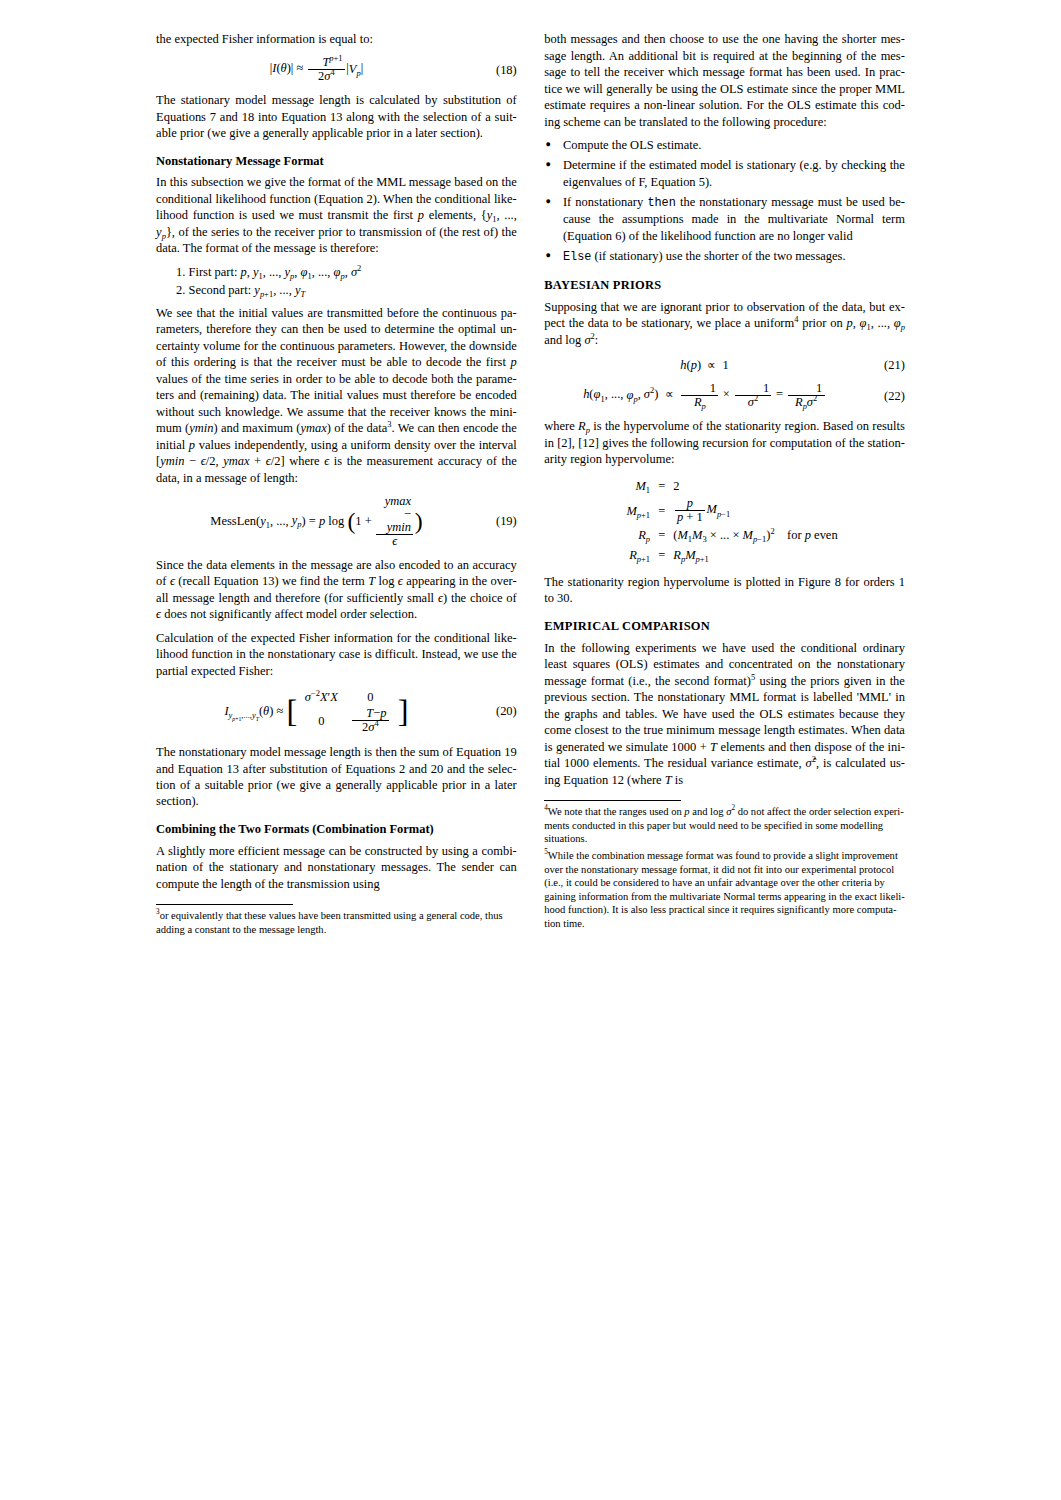the expected Fisher information is equal to:
|I(θ)| ≈ Tp+12σ4|Vp| (18)
The stationary model message length is calculated by substitution of Equations 7 and 18 into Equation 13 along with the selection of a suitable prior (we give a generally applicable prior in a later section).
Nonstationary Message Format
In this subsection we give the format of the MML message based on the conditional likelihood function (Equation 2). When the conditional likelihood function is used we must transmit the first p elements, {y1, ..., yp}, of the series to the receiver prior to transmission of (the rest of) the data. The format of the message is therefore:
First part: p, y1, ..., yp, φ1, ..., φp, σ2
Second part: yp+1, ..., yT
We see that the initial values are transmitted before the continuous parameters, therefore they can then be used to determine the optimal uncertainty volume for the continuous parameters. However, the downside of this ordering is that the receiver must be able to decode the first p values of the time series in order to be able to decode both the parameters and (remaining) data. The initial values must therefore be encoded without such knowledge. We assume that the receiver knows the minimum (ymin) and maximum (ymax) of the data3. We can then encode the initial p values independently, using a uniform density over the interval [ymin − ϵ/2, ymax + ϵ/2] where ϵ is the measurement accuracy of the data, in a message of length:
MessLen(y1, ..., yp) = p log (1 + ymax − ymin ϵ) (19)
Since the data elements in the message are also encoded to an accuracy of ϵ (recall Equation 13) we find the term T log ϵ appearing in the overall message length and therefore (for sufficiently small ϵ) the choice of ϵ does not significantly affect model order selection.
Calculation of the expected Fisher information for the conditional likelihood function in the nonstationary case is difficult. Instead, we use the partial expected Fisher:
Iyp+1,...,yT(θ) ≈ [
| σ −2 X ′ X | 0 |
| 0 | T − p 2 σ 4 |
] (20)
The nonstationary model message length is then the sum of Equation 19 and Equation 13 after substitution of Equations 2 and 20 and the selection of a suitable prior (we give a generally applicable prior in a later section).
Combining the Two Formats (Combination Format)
A slightly more efficient message can be constructed by using a combination of the stationary and nonstationary messages. The sender can compute the length of the transmission using
3or equivalently that these values have been transmitted using a general code, thus adding a constant to the message length.
both messages and then choose to use the one having the shorter message length. An additional bit is required at the beginning of the message to tell the receiver which message format has been used. In practice we will generally be using the OLS estimate since the proper MML estimate requires a non-linear solution. For the OLS estimate this coding scheme can be translated to the following procedure:
Compute the OLS estimate.
Determine if the estimated model is stationary (e.g. by checking the eigenvalues of F, Equation 5).
If nonstationary then the nonstationary message must be used because the assumptions made in the multivariate Normal term (Equation 6) of the likelihood function are no longer valid
Else (if stationary) use the shorter of the two messages.
Bayesian Priors
Supposing that we are ignorant prior to observation of the data, but expect the data to be stationary, we place a uniform4 prior on p, φ1, ..., φp and log σ2:
h(p) ∝ 1 (21)
h(φ1, ..., φp, σ2) ∝ 1 Rp × 1 σ2 = 1 Rpσ2 (22)
where Rp is the hypervolume of the stationarity region. Based on results in [2], [12] gives the following recursion for computation of the stationarity region hypervolume:
| M 1 | = | 2 |
| M p +1 | = | p p + 1 M p −1 |
| R p | = | ( M 1 M 3 × ... × M p −1 ) 2 for p even |
| R p +1 | = | R p M p +1 |
The stationarity region hypervolume is plotted in Figure 8 for orders 1 to 30.
Empirical Comparison
In the following experiments we have used the conditional ordinary least squares (OLS) estimates and concentrated on the nonstationary message format (i.e., the second format)5 using the priors given in the previous section. The nonstationary MML format is labelled 'MML' in the graphs and tables. We have used the OLS estimates because they come closest to the true minimum message length estimates. When data is generated we simulate 1000 + T elements and then dispose of the initial 1000 elements. The residual variance estimate, σ̂2, is calculated using Equation 12 (where T is
4We note that the ranges used on p and log σ2 do not affect the order selection experiments conducted in this paper but would need to be specified in some modelling situations.
5While the combination message format was found to provide a slight improvement over the nonstationary message format, it did not fit into our experimental protocol (i.e., it could be considered to have an unfair advantage over the other criteria by gaining information from the multivariate Normal terms appearing in the exact likelihood function). It is also less practical since it requires significantly more computation time.